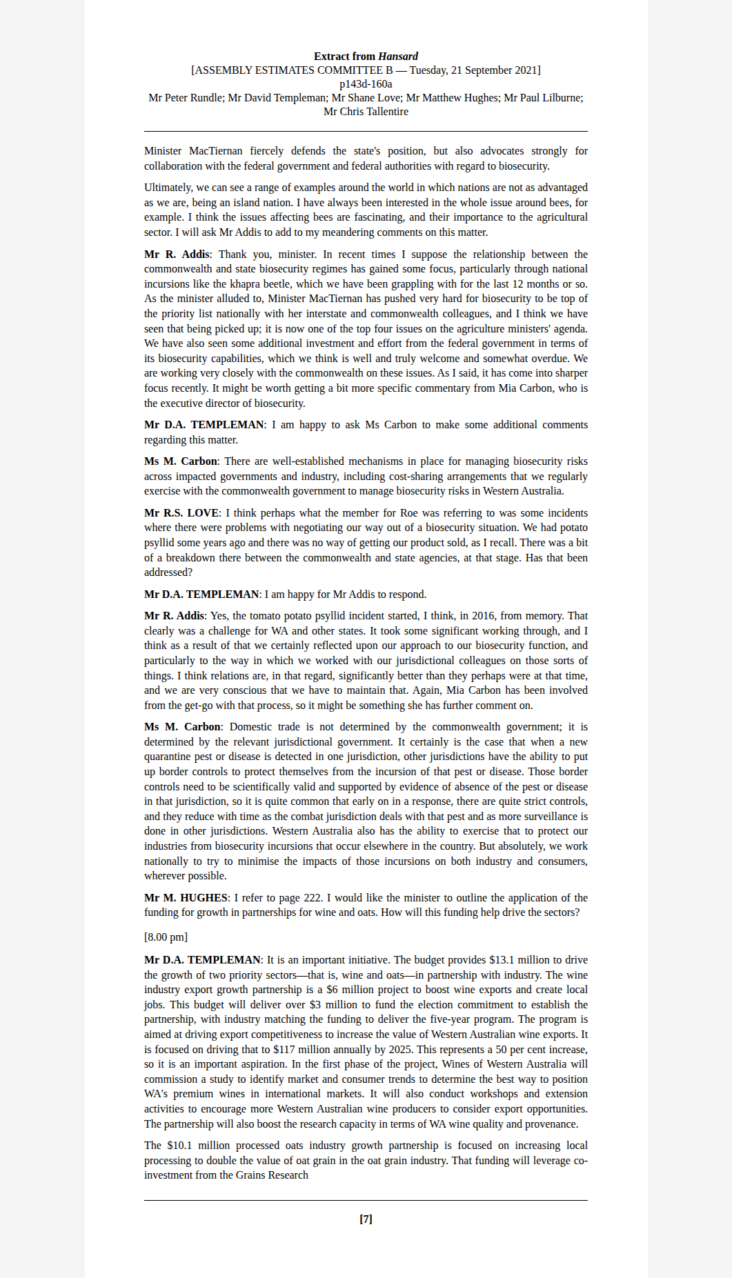Extract from Hansard
[ASSEMBLY ESTIMATES COMMITTEE B — Tuesday, 21 September 2021]
p143d-160a
Mr Peter Rundle; Mr David Templeman; Mr Shane Love; Mr Matthew Hughes; Mr Paul Lilburne; Mr Chris Tallentire
Minister MacTiernan fiercely defends the state's position, but also advocates strongly for collaboration with the federal government and federal authorities with regard to biosecurity.
Ultimately, we can see a range of examples around the world in which nations are not as advantaged as we are, being an island nation. I have always been interested in the whole issue around bees, for example. I think the issues affecting bees are fascinating, and their importance to the agricultural sector. I will ask Mr Addis to add to my meandering comments on this matter.
Mr R. Addis: Thank you, minister. In recent times I suppose the relationship between the commonwealth and state biosecurity regimes has gained some focus, particularly through national incursions like the khapra beetle, which we have been grappling with for the last 12 months or so. As the minister alluded to, Minister MacTiernan has pushed very hard for biosecurity to be top of the priority list nationally with her interstate and commonwealth colleagues, and I think we have seen that being picked up; it is now one of the top four issues on the agriculture ministers' agenda. We have also seen some additional investment and effort from the federal government in terms of its biosecurity capabilities, which we think is well and truly welcome and somewhat overdue. We are working very closely with the commonwealth on these issues. As I said, it has come into sharper focus recently. It might be worth getting a bit more specific commentary from Mia Carbon, who is the executive director of biosecurity.
Mr D.A. TEMPLEMAN: I am happy to ask Ms Carbon to make some additional comments regarding this matter.
Ms M. Carbon: There are well-established mechanisms in place for managing biosecurity risks across impacted governments and industry, including cost-sharing arrangements that we regularly exercise with the commonwealth government to manage biosecurity risks in Western Australia.
Mr R.S. LOVE: I think perhaps what the member for Roe was referring to was some incidents where there were problems with negotiating our way out of a biosecurity situation. We had potato psyllid some years ago and there was no way of getting our product sold, as I recall. There was a bit of a breakdown there between the commonwealth and state agencies, at that stage. Has that been addressed?
Mr D.A. TEMPLEMAN: I am happy for Mr Addis to respond.
Mr R. Addis: Yes, the tomato potato psyllid incident started, I think, in 2016, from memory. That clearly was a challenge for WA and other states. It took some significant working through, and I think as a result of that we certainly reflected upon our approach to our biosecurity function, and particularly to the way in which we worked with our jurisdictional colleagues on those sorts of things. I think relations are, in that regard, significantly better than they perhaps were at that time, and we are very conscious that we have to maintain that. Again, Mia Carbon has been involved from the get-go with that process, so it might be something she has further comment on.
Ms M. Carbon: Domestic trade is not determined by the commonwealth government; it is determined by the relevant jurisdictional government. It certainly is the case that when a new quarantine pest or disease is detected in one jurisdiction, other jurisdictions have the ability to put up border controls to protect themselves from the incursion of that pest or disease. Those border controls need to be scientifically valid and supported by evidence of absence of the pest or disease in that jurisdiction, so it is quite common that early on in a response, there are quite strict controls, and they reduce with time as the combat jurisdiction deals with that pest and as more surveillance is done in other jurisdictions. Western Australia also has the ability to exercise that to protect our industries from biosecurity incursions that occur elsewhere in the country. But absolutely, we work nationally to try to minimise the impacts of those incursions on both industry and consumers, wherever possible.
Mr M. HUGHES: I refer to page 222. I would like the minister to outline the application of the funding for growth in partnerships for wine and oats. How will this funding help drive the sectors?
[8.00 pm]
Mr D.A. TEMPLEMAN: It is an important initiative. The budget provides $13.1 million to drive the growth of two priority sectors—that is, wine and oats—in partnership with industry. The wine industry export growth partnership is a $6 million project to boost wine exports and create local jobs. This budget will deliver over $3 million to fund the election commitment to establish the partnership, with industry matching the funding to deliver the five-year program. The program is aimed at driving export competitiveness to increase the value of Western Australian wine exports. It is focused on driving that to $117 million annually by 2025. This represents a 50 per cent increase, so it is an important aspiration. In the first phase of the project, Wines of Western Australia will commission a study to identify market and consumer trends to determine the best way to position WA's premium wines in international markets. It will also conduct workshops and extension activities to encourage more Western Australian wine producers to consider export opportunities. The partnership will also boost the research capacity in terms of WA wine quality and provenance.
The $10.1 million processed oats industry growth partnership is focused on increasing local processing to double the value of oat grain in the oat grain industry. That funding will leverage co-investment from the Grains Research
[7]